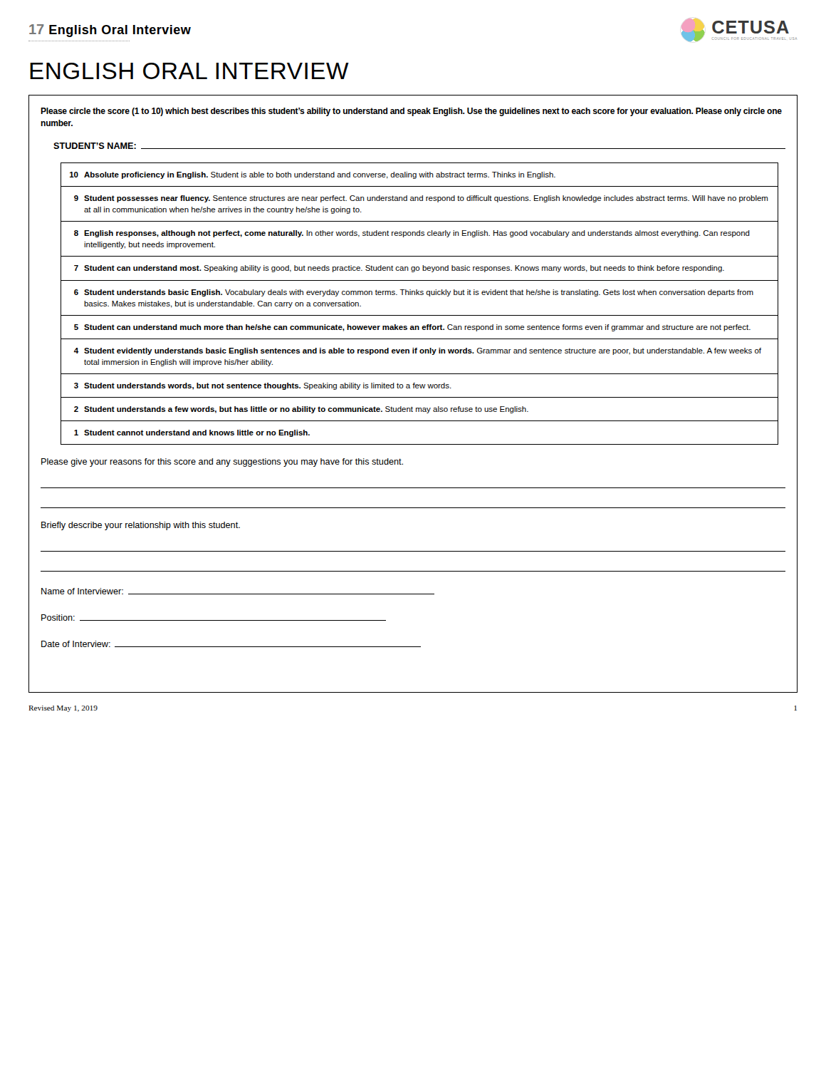17 English Oral Interview
CETUSA
Council for Educational Travel, USA
ENGLISH ORAL INTERVIEW
Please circle the score (1 to 10) which best describes this student’s ability to understand and speak English. Use the guidelines next to each score for your evaluation. Please only circle one number.
STUDENT’S NAME:
10 Absolute proficiency in English. Student is able to both understand and converse, dealing with abstract terms. Thinks in English.
9 Student possesses near fluency. Sentence structures are near perfect. Can understand and respond to difficult questions. English knowledge includes abstract terms. Will have no problem at all in communication when he/she arrives in the country he/she is going to.
8 English responses, although not perfect, come naturally. In other words, student responds clearly in English. Has good vocabulary and understands almost everything. Can respond intelligently, but needs improvement.
7 Student can understand most. Speaking ability is good, but needs practice. Student can go beyond basic responses. Knows many words, but needs to think before responding.
6 Student understands basic English. Vocabulary deals with everyday common terms. Thinks quickly but it is evident that he/she is translating. Gets lost when conversation departs from basics. Makes mistakes, but is understandable. Can carry on a conversation.
5 Student can understand much more than he/she can communicate, however makes an effort. Can respond in some sentence forms even if grammar and structure are not perfect.
4 Student evidently understands basic English sentences and is able to respond even if only in words. Grammar and sentence structure are poor, but understandable. A few weeks of total immersion in English will improve his/her ability.
3 Student understands words, but not sentence thoughts. Speaking ability is limited to a few words.
2 Student understands a few words, but has little or no ability to communicate. Student may also refuse to use English.
1 Student cannot understand and knows little or no English.
Please give your reasons for this score and any suggestions you may have for this student.
Briefly describe your relationship with this student.
Name of Interviewer:
Position:
Date of Interview:
Revised May 1, 2019 1